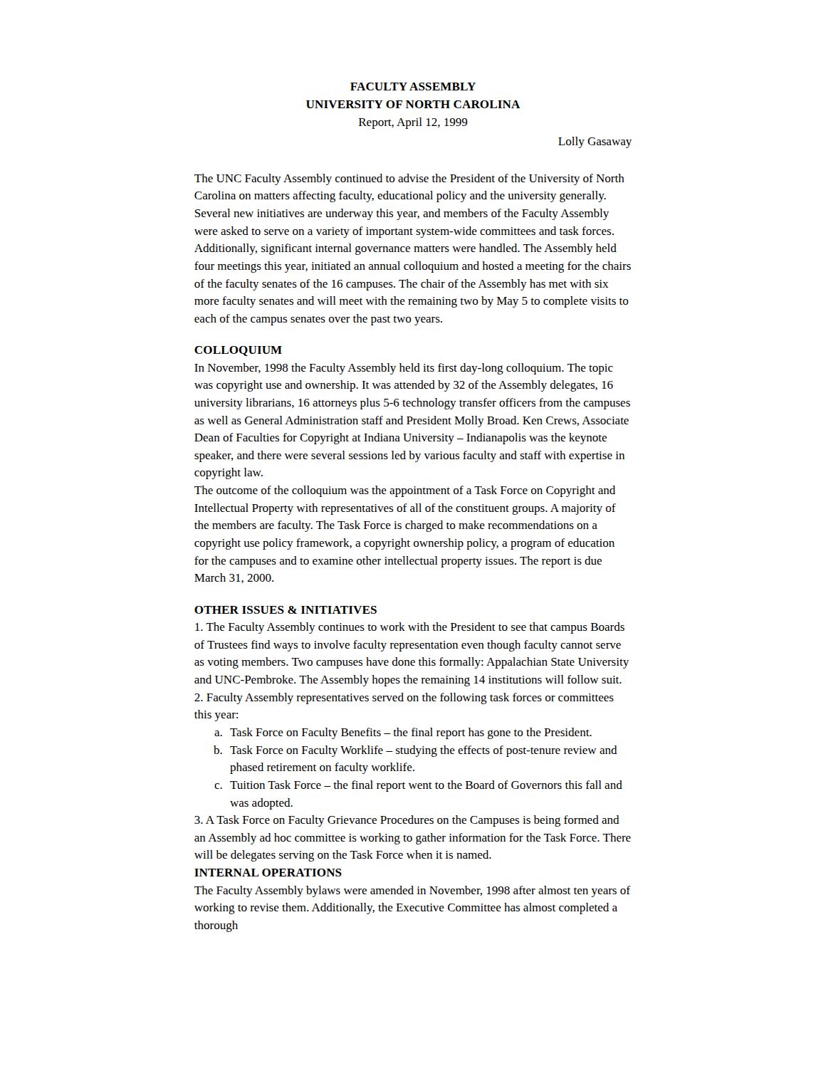FACULTY ASSEMBLY
UNIVERSITY OF NORTH CAROLINA
Report, April 12, 1999
Lolly Gasaway
The UNC Faculty Assembly continued to advise the President of the University of North Carolina on matters affecting faculty, educational policy and the university generally. Several new initiatives are underway this year, and members of the Faculty Assembly were asked to serve on a variety of important system-wide committees and task forces. Additionally, significant internal governance matters were handled. The Assembly held four meetings this year, initiated an annual colloquium and hosted a meeting for the chairs of the faculty senates of the 16 campuses. The chair of the Assembly has met with six more faculty senates and will meet with the remaining two by May 5 to complete visits to each of the campus senates over the past two years.
COLLOQUIUM
In November, 1998 the Faculty Assembly held its first day-long colloquium. The topic was copyright use and ownership. It was attended by 32 of the Assembly delegates, 16 university librarians, 16 attorneys plus 5-6 technology transfer officers from the campuses as well as General Administration staff and President Molly Broad. Ken Crews, Associate Dean of Faculties for Copyright at Indiana University – Indianapolis was the keynote speaker, and there were several sessions led by various faculty and staff with expertise in copyright law.
The outcome of the colloquium was the appointment of a Task Force on Copyright and Intellectual Property with representatives of all of the constituent groups. A majority of the members are faculty. The Task Force is charged to make recommendations on a copyright use policy framework, a copyright ownership policy, a program of education for the campuses and to examine other intellectual property issues. The report is due March 31, 2000.
OTHER ISSUES & INITIATIVES
1. The Faculty Assembly continues to work with the President to see that campus Boards of Trustees find ways to involve faculty representation even though faculty cannot serve as voting members. Two campuses have done this formally: Appalachian State University and UNC-Pembroke. The Assembly hopes the remaining 14 institutions will follow suit.
2. Faculty Assembly representatives served on the following task forces or committees this year:
Task Force on Faculty Benefits – the final report has gone to the President.
Task Force on Faculty Worklife – studying the effects of post-tenure review and phased retirement on faculty worklife.
Tuition Task Force – the final report went to the Board of Governors this fall and was adopted.
3. A Task Force on Faculty Grievance Procedures on the Campuses is being formed and an Assembly ad hoc committee is working to gather information for the Task Force. There will be delegates serving on the Task Force when it is named.
INTERNAL OPERATIONS
The Faculty Assembly bylaws were amended in November, 1998 after almost ten years of working to revise them. Additionally, the Executive Committee has almost completed a thorough